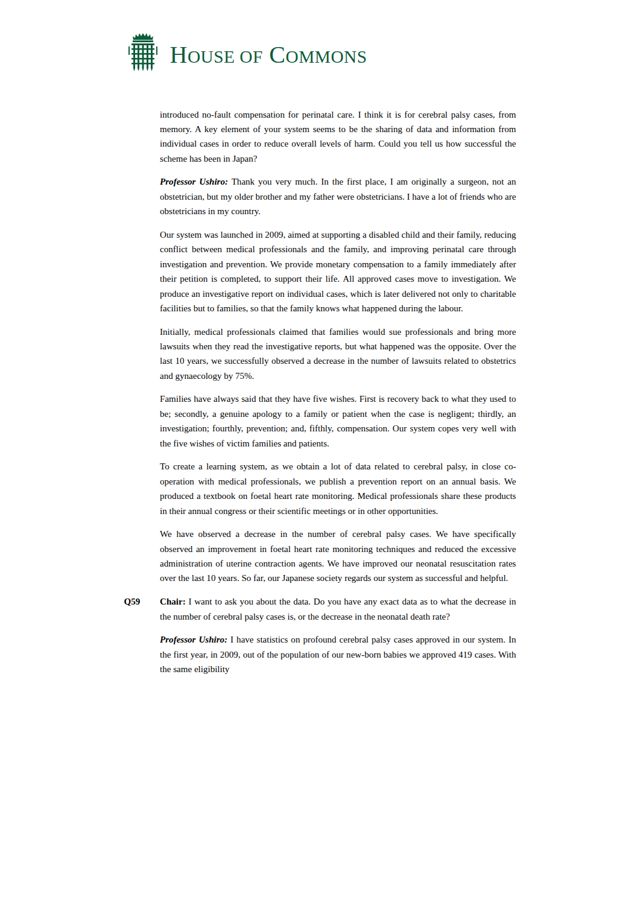HOUSE OF COMMONS
introduced no-fault compensation for perinatal care. I think it is for cerebral palsy cases, from memory. A key element of your system seems to be the sharing of data and information from individual cases in order to reduce overall levels of harm. Could you tell us how successful the scheme has been in Japan?
Professor Ushiro: Thank you very much. In the first place, I am originally a surgeon, not an obstetrician, but my older brother and my father were obstetricians. I have a lot of friends who are obstetricians in my country.
Our system was launched in 2009, aimed at supporting a disabled child and their family, reducing conflict between medical professionals and the family, and improving perinatal care through investigation and prevention. We provide monetary compensation to a family immediately after their petition is completed, to support their life. All approved cases move to investigation. We produce an investigative report on individual cases, which is later delivered not only to charitable facilities but to families, so that the family knows what happened during the labour.
Initially, medical professionals claimed that families would sue professionals and bring more lawsuits when they read the investigative reports, but what happened was the opposite. Over the last 10 years, we successfully observed a decrease in the number of lawsuits related to obstetrics and gynaecology by 75%.
Families have always said that they have five wishes. First is recovery back to what they used to be; secondly, a genuine apology to a family or patient when the case is negligent; thirdly, an investigation; fourthly, prevention; and, fifthly, compensation. Our system copes very well with the five wishes of victim families and patients.
To create a learning system, as we obtain a lot of data related to cerebral palsy, in close co-operation with medical professionals, we publish a prevention report on an annual basis. We produced a textbook on foetal heart rate monitoring. Medical professionals share these products in their annual congress or their scientific meetings or in other opportunities.
We have observed a decrease in the number of cerebral palsy cases. We have specifically observed an improvement in foetal heart rate monitoring techniques and reduced the excessive administration of uterine contraction agents. We have improved our neonatal resuscitation rates over the last 10 years. So far, our Japanese society regards our system as successful and helpful.
Q59
Chair: I want to ask you about the data. Do you have any exact data as to what the decrease in the number of cerebral palsy cases is, or the decrease in the neonatal death rate?
Professor Ushiro: I have statistics on profound cerebral palsy cases approved in our system. In the first year, in 2009, out of the population of our new-born babies we approved 419 cases. With the same eligibility